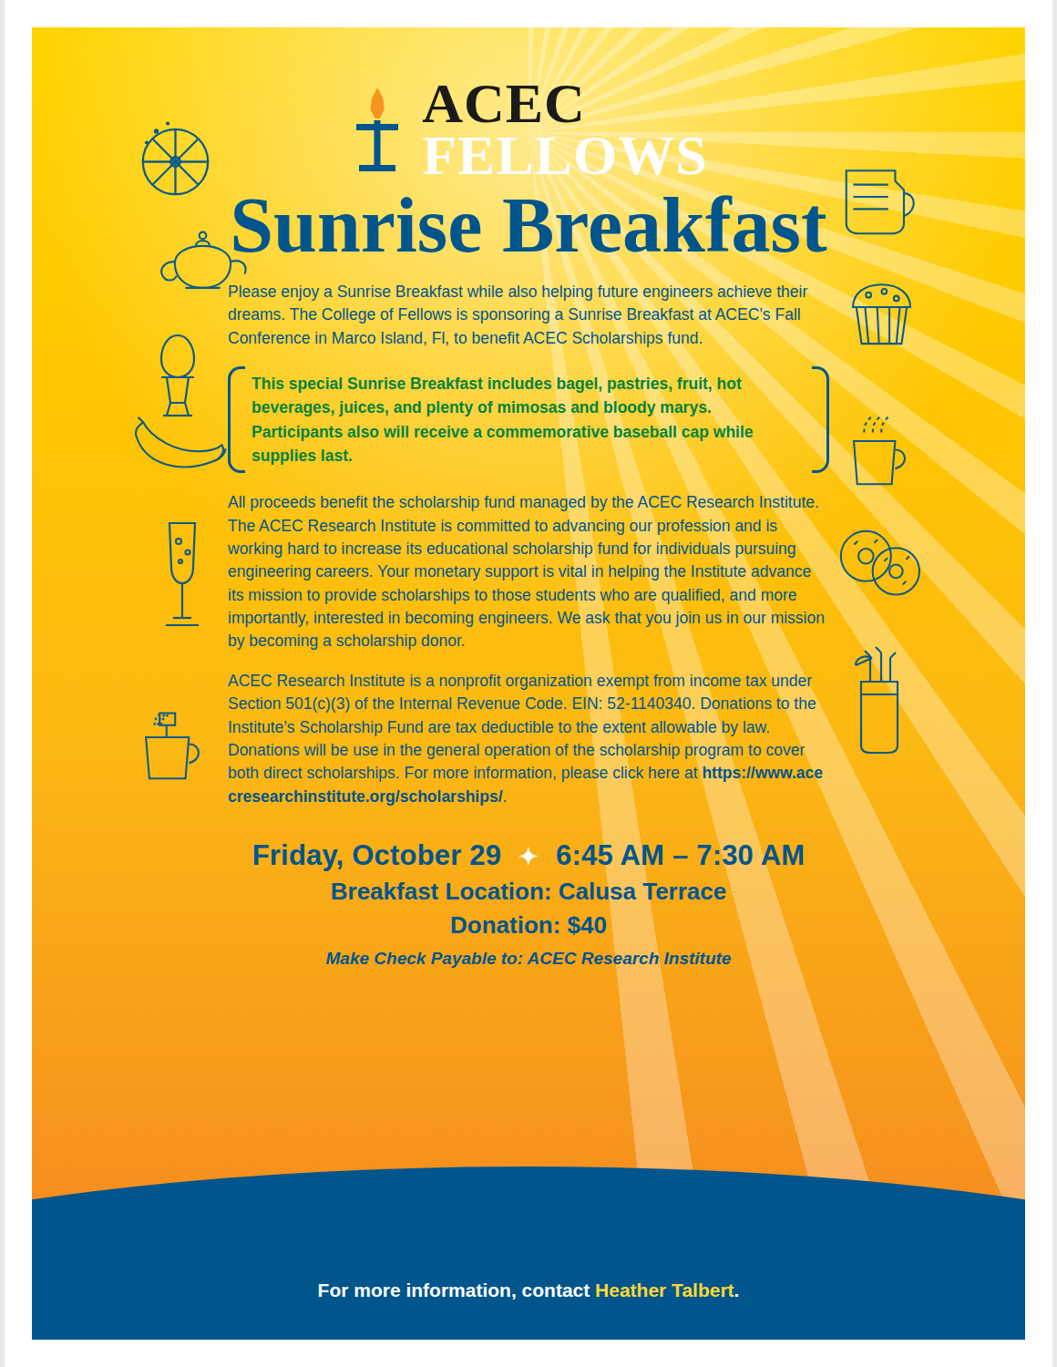ACEC
FELLOWS
Sunrise Breakfast
Please enjoy a Sunrise Breakfast while also helping future engineers achieve their dreams. The College of Fellows is sponsoring a Sunrise Breakfast at ACEC’s Fall Conference in Marco Island, Fl, to benefit ACEC Scholarships fund.
This special Sunrise Breakfast includes bagel, pastries, fruit, hot beverages, juices, and plenty of mimosas and bloody marys. Participants also will receive a commemorative baseball cap while supplies last.
All proceeds benefit the scholarship fund managed by the ACEC Research Institute. The ACEC Research Institute is committed to advancing our profession and is working hard to increase its educational scholarship fund for individuals pursuing engineering careers. Your monetary support is vital in helping the Institute advance its mission to provide scholarships to those students who are qualified, and more importantly, interested in becoming engineers. We ask that you join us in our mission by becoming a scholarship donor.
ACEC Research Institute is a nonprofit organization exempt from income tax under Section 501(c)(3) of the Internal Revenue Code. EIN: 52-1140340. Donations to the Institute’s Scholarship Fund are tax deductible to the extent allowable by law. Donations will be use in the general operation of the scholarship program to cover both direct scholarships. For more information, please click here at https://www.acecresearchinstitute.org/scholarships/.
Friday, October 29 ✦ 6:45 AM – 7:30 AM
Breakfast Location: Calusa Terrace
Donation: $40
Make Check Payable to: ACEC Research Institute
For more information, contact Heather Talbert.